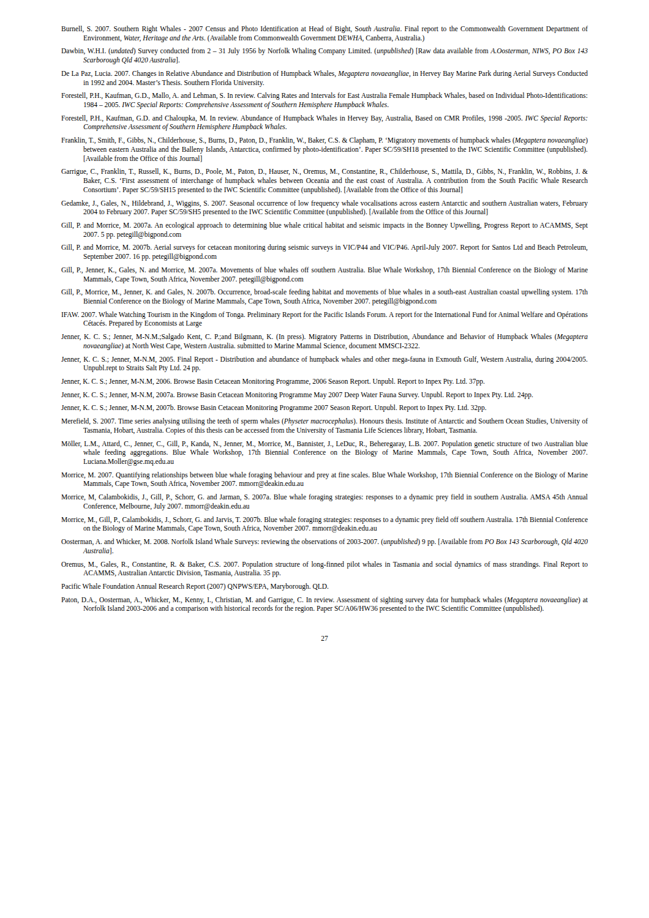Burnell, S. 2007. Southern Right Whales - 2007 Census and Photo Identification at Head of Bight, South Australia. Final report to the Commonwealth Government Department of Environment, Water, Heritage and the Arts. (Available from Commonwealth Government DEWHA, Canberra, Australia.)
Dawbin, W.H.I. (undated) Survey conducted from 2 – 31 July 1956 by Norfolk Whaling Company Limited. (unpublished) [Raw data available from A.Oosterman, NIWS, PO Box 143 Scarborough Qld 4020 Australia].
De La Paz, Lucia. 2007. Changes in Relative Abundance and Distribution of Humpback Whales, Megaptera novaeangliae, in Hervey Bay Marine Park during Aerial Surveys Conducted in 1992 and 2004. Master’s Thesis. Southern Florida University.
Forestell, P.H., Kaufman, G.D., Mallo, A. and Lehman, S. In review. Calving Rates and Intervals for East Australia Female Humpback Whales, based on Individual Photo-Identifications: 1984 – 2005. IWC Special Reports: Comprehensive Assessment of Southern Hemisphere Humpback Whales.
Forestell, P.H., Kaufman, G.D. and Chaloupka, M. In review. Abundance of Humpback Whales in Hervey Bay, Australia, Based on CMR Profiles, 1998 -2005. IWC Special Reports: Comprehensive Assessment of Southern Hemisphere Humpback Whales.
Franklin, T., Smith, F., Gibbs, N., Childerhouse, S., Burns, D., Paton, D., Franklin, W., Baker, C.S. & Clapham, P. ‘Migratory movements of humpback whales (Megaptera novaeangliae) between eastern Australia and the Balleny Islands, Antarctica, confirmed by photo-identification’. Paper SC/59/SH18 presented to the IWC Scientific Committee (unpublished). [Available from the Office of this Journal]
Garrigue, C., Franklin, T., Russell, K., Burns, D., Poole, M., Paton, D., Hauser, N., Oremus, M., Constantine, R., Childerhouse, S., Mattila, D., Gibbs, N., Franklin, W., Robbins, J. & Baker, C.S. ‘First assessment of interchange of humpback whales between Oceania and the east coast of Australia. A contribution from the South Pacific Whale Research Consortium’. Paper SC/59/SH15 presented to the IWC Scientific Committee (unpublished). [Available from the Office of this Journal]
Gedamke, J., Gales, N., Hildebrand, J., Wiggins, S. 2007. Seasonal occurrence of low frequency whale vocalisations across eastern Antarctic and southern Australian waters, February 2004 to February 2007. Paper SC/59/SH5 presented to the IWC Scientific Committee (unpublished). [Available from the Office of this Journal]
Gill, P. and Morrice, M. 2007a. An ecological approach to determining blue whale critical habitat and seismic impacts in the Bonney Upwelling, Progress Report to ACAMMS, Sept 2007. 5 pp. petegill@bigpond.com
Gill, P. and Morrice, M. 2007b. Aerial surveys for cetacean monitoring during seismic surveys in VIC/P44 and VIC/P46. April-July 2007. Report for Santos Ltd and Beach Petroleum, September 2007. 16 pp. petegill@bigpond.com
Gill, P., Jenner, K., Gales, N. and Morrice, M. 2007a. Movements of blue whales off southern Australia. Blue Whale Workshop, 17th Biennial Conference on the Biology of Marine Mammals, Cape Town, South Africa, November 2007. petegill@bigpond.com
Gill, P., Morrice, M., Jenner, K. and Gales, N. 2007b. Occurrence, broad-scale feeding habitat and movements of blue whales in a south-east Australian coastal upwelling system. 17th Biennial Conference on the Biology of Marine Mammals, Cape Town, South Africa, November 2007. petegill@bigpond.com
IFAW. 2007. Whale Watching Tourism in the Kingdom of Tonga. Preliminary Report for the Pacific Islands Forum. A report for the International Fund for Animal Welfare and Opérations Cétacés. Prepared by Economists at Large
Jenner, K. C. S.; Jenner, M-N.M.;Salgado Kent, C. P.;and Bilgmann, K. (In press). Migratory Patterns in Distribution, Abundance and Behavior of Humpback Whales (Megaptera novaeangliae) at North West Cape, Western Australia. submitted to Marine Mammal Science, document MMSCI-2322.
Jenner, K. C. S.; Jenner, M-N.M, 2005. Final Report - Distribution and abundance of humpback whales and other mega-fauna in Exmouth Gulf, Western Australia, during 2004/2005. Unpubl.rept to Straits Salt Pty Ltd. 24 pp.
Jenner, K. C. S.; Jenner, M-N.M, 2006. Browse Basin Cetacean Monitoring Programme, 2006 Season Report. Unpubl. Report to Inpex Pty. Ltd. 37pp.
Jenner, K. C. S.; Jenner, M-N.M, 2007a. Browse Basin Cetacean Monitoring Programme May 2007 Deep Water Fauna Survey. Unpubl. Report to Inpex Pty. Ltd. 24pp.
Jenner, K. C. S.; Jenner, M-N.M, 2007b. Browse Basin Cetacean Monitoring Programme 2007 Season Report. Unpubl. Report to Inpex Pty. Ltd. 32pp.
Merefield, S. 2007. Time series analysing utilising the teeth of sperm whales (Physeter macrocephalus). Honours thesis. Institute of Antarctic and Southern Ocean Studies, University of Tasmania, Hobart, Australia. Copies of this thesis can be accessed from the University of Tasmania Life Sciences library, Hobart, Tasmania.
Möller, L.M., Attard, C., Jenner, C., Gill, P., Kanda, N., Jenner, M., Morrice, M., Bannister, J., LeDuc, R., Beheregaray, L.B. 2007. Population genetic structure of two Australian blue whale feeding aggregations. Blue Whale Workshop, 17th Biennial Conference on the Biology of Marine Mammals, Cape Town, South Africa, November 2007. Luciana.Moller@gse.mq.edu.au
Morrice, M. 2007. Quantifying relationships between blue whale foraging behaviour and prey at fine scales. Blue Whale Workshop, 17th Biennial Conference on the Biology of Marine Mammals, Cape Town, South Africa, November 2007. mmorr@deakin.edu.au
Morrice, M, Calambokidis, J., Gill, P., Schorr, G. and Jarman, S. 2007a. Blue whale foraging strategies: responses to a dynamic prey field in southern Australia. AMSA 45th Annual Conference, Melbourne, July 2007. mmorr@deakin.edu.au
Morrice, M., Gill, P., Calambokidis, J., Schorr, G. and Jarvis, T. 2007b. Blue whale foraging strategies: responses to a dynamic prey field off southern Australia. 17th Biennial Conference on the Biology of Marine Mammals, Cape Town, South Africa, November 2007. mmorr@deakin.edu.au
Oosterman, A. and Whicker, M. 2008. Norfolk Island Whale Surveys: reviewing the observations of 2003-2007. (unpublished) 9 pp. [Available from PO Box 143 Scarborough, Qld 4020 Australia].
Oremus, M., Gales, R., Constantine, R. & Baker, C.S. 2007. Population structure of long-finned pilot whales in Tasmania and social dynamics of mass strandings. Final Report to ACAMMS, Australian Antarctic Division, Tasmania, Australia. 35 pp.
Pacific Whale Foundation Annual Research Report (2007) QNPWS/EPA, Maryborough. QLD.
Paton, D.A., Oosterman, A., Whicker, M., Kenny, I., Christian, M. and Garrigue, C. In review. Assessment of sighting survey data for humpback whales (Megaptera novaeangliae) at Norfolk Island 2003-2006 and a comparison with historical records for the region. Paper SC/A06/HW36 presented to the IWC Scientific Committee (unpublished).
27